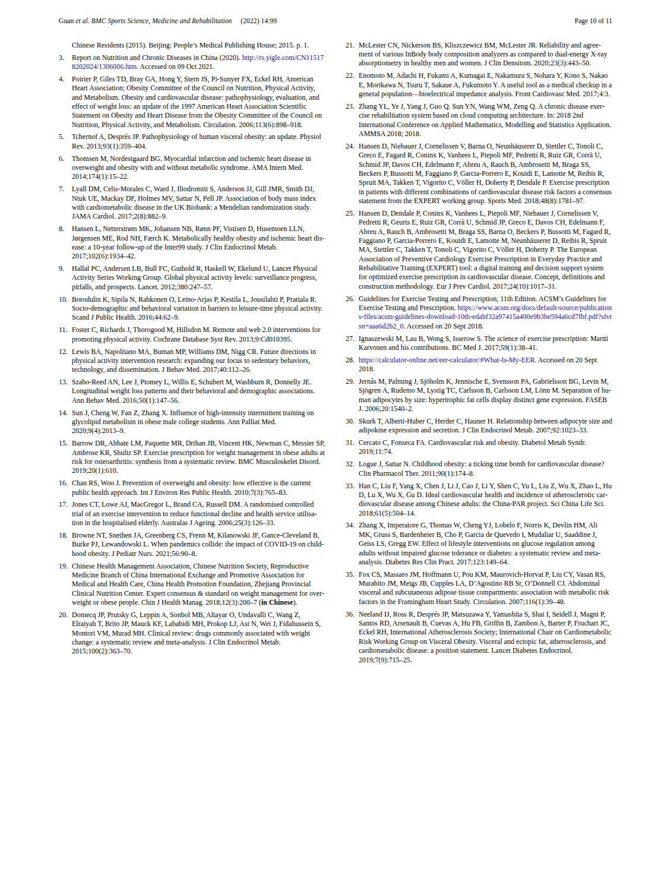Guan et al. BMC Sports Science, Medicine and Rehabilitation (2022) 14:99
Page 10 of 11
Chinese Residents (2015). Beijing: People’s Medical Publishing House; 2015. p. 1.
3. Report on Nutrition and Chronic Diseases in China (2020). http://rs.yigle.com/CN115178202024/1306006.htm. Accessed on 09 Oct 2021.
4. Poirier P, Giles TD, Bray GA, Hong Y, Stern JS, Pi-Sunyer FX, Eckel RH, American Heart Association; Obesity Committee of the Council on Nutrition, Physical Activity, and Metabolism. Obesity and cardiovascular disease: pathophysiology, evaluation, and effect of weight loss: an update of the 1997 American Heart Association Scientific Statement on Obesity and Heart Disease from the Obesity Committee of the Council on Nutrition, Physical Activity, and Metabolism. Circulation. 2006;113(6):898–918.
5. Tchernof A, Després JP. Pathophysiology of human visceral obesity: an update. Physiol Rev. 2013;93(1):359–404.
6. Thomsen M, Nordestgaard BG. Myocardial infarction and ischemic heart disease in overweight and obesity with and without metabolic syndrome. AMA Intern Med. 2014;174(1):15–22.
7. Lyall DM, Celis-Morales C, Ward J, Iliodromiti S, Anderson JJ, Gill JMR, Smith DJ, Ntuk UE, Mackay DF, Holmes MV, Sattar N, Pell JP. Association of body mass index with cardiometabolic disease in the UK Biobank: a Mendelian randomization study. JAMA Cardiol. 2017;2(8):882–9.
8. Hansen L, Netterstrøm MK, Johansen NB, Rønn PF, Vistisen D, Husemoen LLN, Jørgensen ME, Rod NH, Færch K. Metabolically healthy obesity and ischemic heart disease: a 10-year follow-up of the Inter99 study. J Clin Endocrinol Metab. 2017;102(6):1934–42.
9. Hallal PC, Andersen LB, Bull FC, Guthold R, Haskell W, Ekelund U, Lancet Physical Activity Series Working Group. Global physical activity levels: surveillance progress, pitfalls, and prospects. Lancet. 2012;380:247–57.
10. Borodulin K, Sipila N, Rahkonen O, Leino-Arjas P, Kestila L, Jousilahti P, Prattala R. Socio-demographic and behavioral variation in barriers to leisure-time physical activity. Scand J Public Health. 2016;44:62–9.
11. Foster C, Richards J, Thorogood M, Hillsdon M. Remote and web 2.0 interventions for promoting physical activity. Cochrane Database Syst Rev. 2013;9:Cd010395.
12. Lewis BA, Napolitano MA, Buman MP, Williams DM, Nigg CR. Future directions in physical activity intervention research: expanding our focus to sedentary behaviors, technology, and dissemination. J Behav Med. 2017;40:112–26.
13. Szabo-Reed AN, Lee J, Ptomey L, Willis E, Schubert M, Washburn R, Donnelly JE. Longitudinal weight loss patterns and their behavioral and demographic associations. Ann Behav Med. 2016;50(1):147–56.
14. Sun J, Cheng W, Fan Z, Zhang X. Influence of high-intensity intermittent training on glycolipid metabolism in obese male college students. Ann Palliat Med. 2020;9(4):2013–9.
15. Barrow DR, Abbate LM, Paquette MR, Driban JB, Vincent HK, Newman C, Messier SP, Ambrose KR, Shultz SP. Exercise prescription for weight management in obese adults at risk for osteoarthritis: synthesis from a systematic review. BMC Musculoskelet Disord. 2019;20(1):610.
16. Chan RS, Woo J. Prevention of overweight and obesity: how effective is the current public health approach. Int J Environ Res Public Health. 2010;7(3):765–83.
17. Jones CT, Lowe AJ, MacGregor L, Brand CA, Russell DM. A randomised controlled trial of an exercise intervention to reduce functional decline and health service utilisation in the hospitalised elderly. Australas J Ageing. 2006;25(3):126–33.
18. Browne NT, Snethen JA, Greenberg CS, Frenn M, Kilanowski JF, Gance-Cleveland B, Burke PJ, Lewandowski L. When pandemics collide: the impact of COVID-19 on childhood obesity. J Pediatr Nurs. 2021;56:90–8.
19. Chinese Health Management Association, Chinese Nutrition Society, Reproductive Medicine Branch of China International Exchange and Promotive Association for Medical and Health Care, China Health Promotion Foundation, Zhejiang Provincial Clinical Nutrition Center. Expert consensus & standard on weight management for overweight or obese people. Chin J Health Manag. 2018;12(3):200–7 (in Chinese).
20. Domecq JP, Prutsky G, Leppin A, Sonbol MB, Altayar O, Undavalli C, Wang Z, Elraiyah T, Brito JP, Mauck KF, Lababidi MH, Prokop LJ, Asi N, Wei J, Fidahussein S, Montori VM, Murad MH. Clinical review: drugs commonly associated with weight change: a systematic review and meta-analysis. J Clin Endocrinol Metab. 2015;100(2):363–70.
21. McLester CN, Nickerson BS, Kliszczewicz BM, McLester JR. Reliability and agreement of various InBody body composition analyzers as compared to dual-energy X-ray absorptiometry in healthy men and women. J Clin Densitom. 2020;23(3):443–50.
22. Enomoto M, Adachi H, Fukami A, Kumagai E, Nakamura S, Nohara Y, Kono S, Nakao E, Morikawa N, Tsuru T, Sakaue A, Fukumoto Y. A useful tool as a medical checkup in a general population—bioelectrical impedance analysis. Front Cardiovasc Med. 2017;4:3.
23. Zhang YL, Ye J, Yang J, Guo Q. Sun YN, Wang WM, Zeng Q. A chronic disease exercise rehabilitation system based on cloud computing architecture. In: 2018 2nd International Conference on Applied Mathematics, Modelling and Statistics Application. AMMSA 2018; 2018.
24. Hansen D, Niebauer J, Cornelissen V, Barna O, Neunhäuserer D, Stettler C, Tonoli C, Greco E, Fagard R, Coninx K, Vanhees L, Piepoli MF, Pedretti R, Ruiz GR, Corrà U, Schmid JP, Davos CH, Edelmann F, Abreu A, Rauch B, Ambrosetti M, Braga SS, Beckers P, Bussotti M, Faggiano P, Garcia-Porrero E, Kouidi E, Lamotte M, Reibis R, Spruit MA, Takken T, Vigorito C, Völler H, Doherty P, Dendale P. Exercise prescription in patients with different combinations of cardiovascular disease risk factors a consensus statement from the EXPERT working group. Sports Med. 2018;48(8):1781–97.
25. Hansen D, Dendale P, Coninx K, Vanhees L, Piepoli MF, Niebauer J, Cornelissen V, Pedretti R, Geurts E, Ruiz GR, Corrà U, Schmid JP, Greco E, Davos CH, Edelmann F, Abreu A, Rauch B, Ambrosetti M, Braga SS, Barna O, Beckers P, Bussotti M, Fagard R, Faggiano P, Garcia-Porrero E, Kouidi E, Lamotte M, Neunhäuserer D, Reibis R, Spruit MA, Stettler C, Takken T, Tonoli C, Vigorito C, Völler H, Doherty P. The European Association of Preventive Cardiology Exercise Prescription in Everyday Practice and Rehabilitative Training (EXPERT) tool: a digital training and decision support system for optimized exercise prescription in cardiovascular disease. Concept, definitions and construction methodology. Eur J Prev Cardiol. 2017;24(10):1017–31.
26. Guidelines for Exercise Testing and Prescription, 11th Edition. ACSM’s Guidelines for Exercise Testing and Prescription. https://www.acsm.org/docs/default-source/publications-files/acsm-guidelines-download-10th-edabf32a97415a400e9b3be594a6cd7fbf.pdf?sfvrsn=aaa6d2b2_0. Accessed on 20 Sept 2018.
27. Ignaszewski M, Lau B, Wong S, Isserow S. The science of exercise prescription: Martti Karvonen and his contributions. BC Med J. 2017;59(1):38–41.
28. https://calculator-online.net/eer-calculator/#What-Is-My-EER. Accessed on 20 Sept 2018.
29. Jernås M, Palming J, Sjöholm K, Jennische E, Svensson PA, Gabrielsson BG, Levin M, Sjögren A, Rudemo M, Lystig TC, Carlsson B, Carlsson LM, Lönn M. Separation of human adipocytes by size: hypertrophic fat cells display distinct gene expression. FASEB J. 2006;20:1540–2.
30. Skurk T, Alberti-Huber C, Herder C, Hauner H. Relationship between adipocyte size and adipokine expression and secretion. J Clin Endocrinol Metab. 2007;92:1023–33.
31. Cercato C, Fonseca FA. Cardiovascular risk and obesity. Diabetol Metab Syndr. 2019;11:74.
32. Logue J, Sattar N. Childhood obesity: a ticking time bomb for cardiovascular disease? Clin Pharmacol Ther. 2011;90(1):174–8.
33. Han C, Liu F, Yang X, Chen J, Li J, Cao J, Li Y, Shen C, Yu L, Liu Z, Wu X, Zhao L, Hu D, Lu X, Wu X, Gu D. Ideal cardiovascular health and incidence of atherosclerotic cardiovascular disease among Chinese adults: the China-PAR project. Sci China Life Sci. 2018;61(5):504–14.
34. Zhang X, Imperatore G, Thomas W, Cheng YJ, Lobelo F, Norris K, Devlin HM, Ali MK, Gruss S, Bardenheier B, Cho P, Garcia de Quevedo I, Mudaliar U, Saaddine J, Geiss LS, Gregg EW. Effect of lifestyle interventions on glucose regulation among adults without impaired glucose tolerance or diabetes: a systematic review and meta-analysis. Diabetes Res Clin Pract. 2017;123:149–64.
35. Fox CS, Massaro JM, Hoffmann U, Pou KM, Maurovich-Horvat P, Liu CY, Vasan RS, Murabito JM, Meigs JB, Cupples LA, D’Agostino RB Sr, O’Donnell CJ. Abdominal visceral and subcutaneous adipose tissue compartments: association with metabolic risk factors in the Framingham Heart Study. Circulation. 2007;116(1):39–48.
36. Neeland IJ, Ross R, Després JP, Matsuzawa Y, Yamashita S, Shai I, Seidell J, Magni P, Santos RD, Arsenault B, Cuevas A, Hu FB, Griffin B, Zambon A, Barter P, Fruchart JC, Eckel RH, International Atherosclerosis Society; International Chair on Cardiometabolic Risk Working Group on Visceral Obesity. Visceral and ectopic fat, atherosclerosis, and cardiometabolic disease: a position statement. Lancet Diabetes Endocrinol. 2019;7(9):715–25.